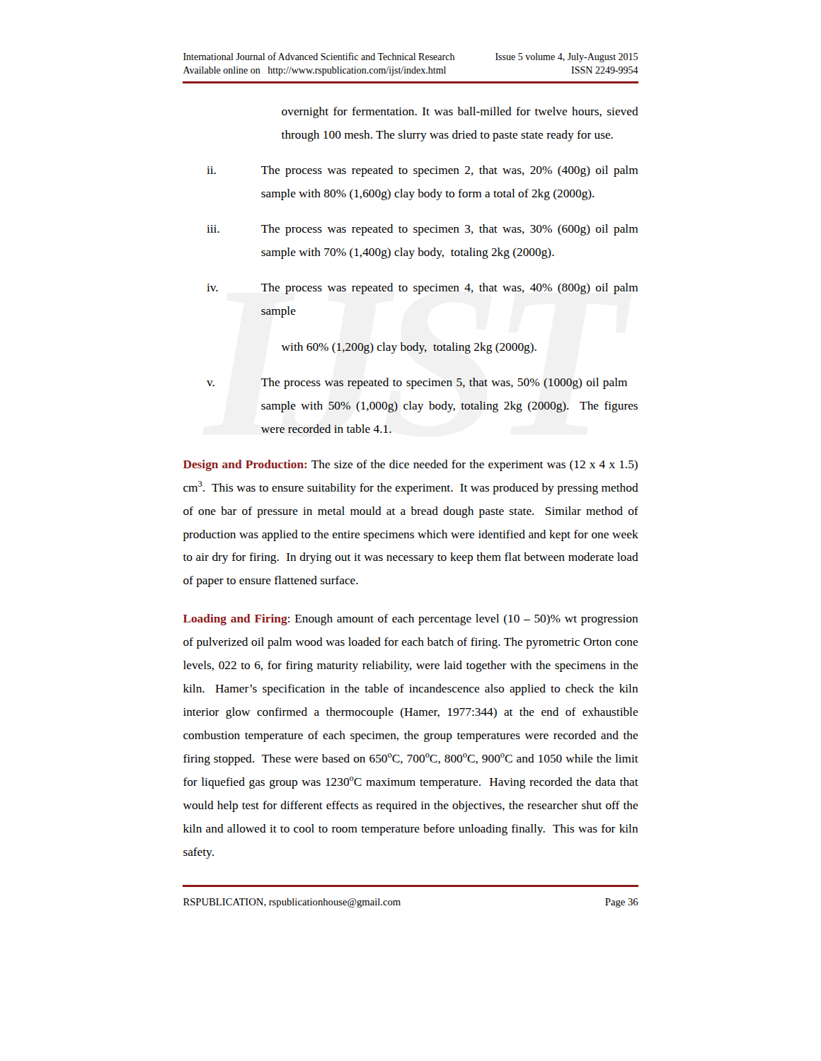IJST
| International Journal of Advanced Scientific and Technical Research | Issue 5 volume 4, July-August 2015 |
| Available online on http://www.rspublication.com/ijst/index.html | ISSN 2249-9954 |
overnight for fermentation. It was ball-milled for twelve hours, sieved through 100 mesh. The slurry was dried to paste state ready for use.
ii. The process was repeated to specimen 2, that was, 20% (400g) oil palm sample with 80% (1,600g) clay body to form a total of 2kg (2000g).
iii. The process was repeated to specimen 3, that was, 30% (600g) oil palm sample with 70% (1,400g) clay body, totaling 2kg (2000g).
iv. The process was repeated to specimen 4, that was, 40% (800g) oil palm sample
with 60% (1,200g) clay body, totaling 2kg (2000g).
v. The process was repeated to specimen 5, that was, 50% (1000g) oil palm sample with 50% (1,000g) clay body, totaling 2kg (2000g). The figures were recorded in table 4.1.
Design and Production: The size of the dice needed for the experiment was (12 x 4 x 1.5) cm3. This was to ensure suitability for the experiment. It was produced by pressing method of one bar of pressure in metal mould at a bread dough paste state. Similar method of production was applied to the entire specimens which were identified and kept for one week to air dry for firing. In drying out it was necessary to keep them flat between moderate load of paper to ensure flattened surface.
Loading and Firing: Enough amount of each percentage level (10 – 50)% wt progression of pulverized oil palm wood was loaded for each batch of firing. The pyrometric Orton cone levels, 022 to 6, for firing maturity reliability, were laid together with the specimens in the kiln. Hamer’s specification in the table of incandescence also applied to check the kiln interior glow confirmed a thermocouple (Hamer, 1977:344) at the end of exhaustible combustion temperature of each specimen, the group temperatures were recorded and the firing stopped. These were based on 650oC, 700oC, 800oC, 900oC and 1050 while the limit for liquefied gas group was 1230oC maximum temperature. Having recorded the data that would help test for different effects as required in the objectives, the researcher shut off the kiln and allowed it to cool to room temperature before unloading finally. This was for kiln safety.
| RSPUBLICATION, rspublicationhouse@gmail.com | Page 36 |